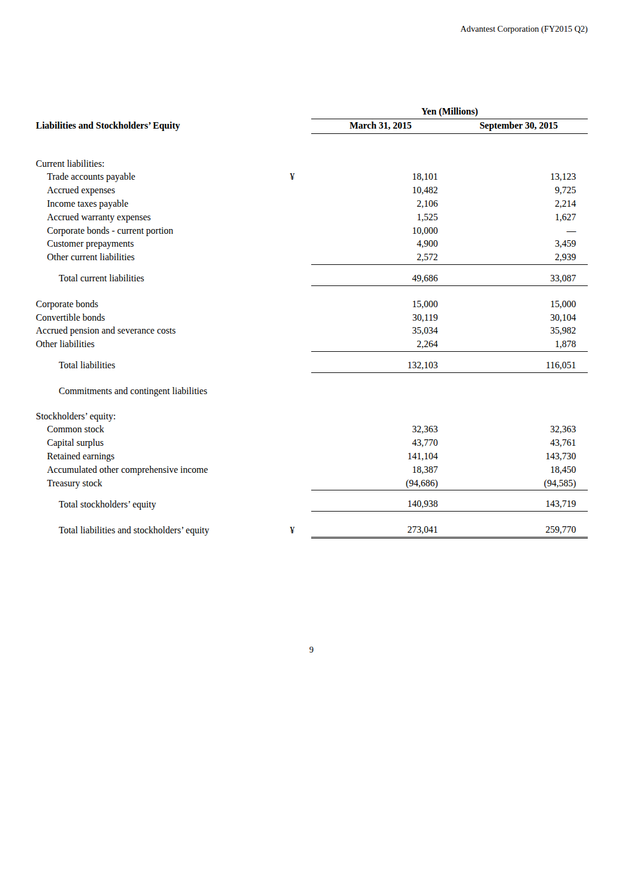Advantest Corporation (FY2015 Q2)
| | | Yen (Millions) |
| Liabilities and Stockholders’ Equity | | March 31, 2015 | September 30, 2015 |
| Current liabilities: | | | |
| Trade accounts payable | ¥ | 18,101 | 13,123 |
| Accrued expenses | | 10,482 | 9,725 |
| Income taxes payable | | 2,106 | 2,214 |
| Accrued warranty expenses | | 1,525 | 1,627 |
| Corporate bonds - current portion | | 10,000 | — |
| Customer prepayments | | 4,900 | 3,459 |
| Other current liabilities | | 2,572 | 2,939 |
| Total current liabilities | | 49,686 | 33,087 |
| Corporate bonds | | 15,000 | 15,000 |
| Convertible bonds | | 30,119 | 30,104 |
| Accrued pension and severance costs | | 35,034 | 35,982 |
| Other liabilities | | 2,264 | 1,878 |
| Total liabilities | | 132,103 | 116,051 |
| Commitments and contingent liabilities | | | |
| Stockholders’ equity: | | | |
| Common stock | | 32,363 | 32,363 |
| Capital surplus | | 43,770 | 43,761 |
| Retained earnings | | 141,104 | 143,730 |
| Accumulated other comprehensive income | | 18,387 | 18,450 |
| Treasury stock | | (94,686) | (94,585) |
| Total stockholders’ equity | | 140,938 | 143,719 |
| Total liabilities and stockholders’ equity | ¥ | 273,041 | 259,770 |
9